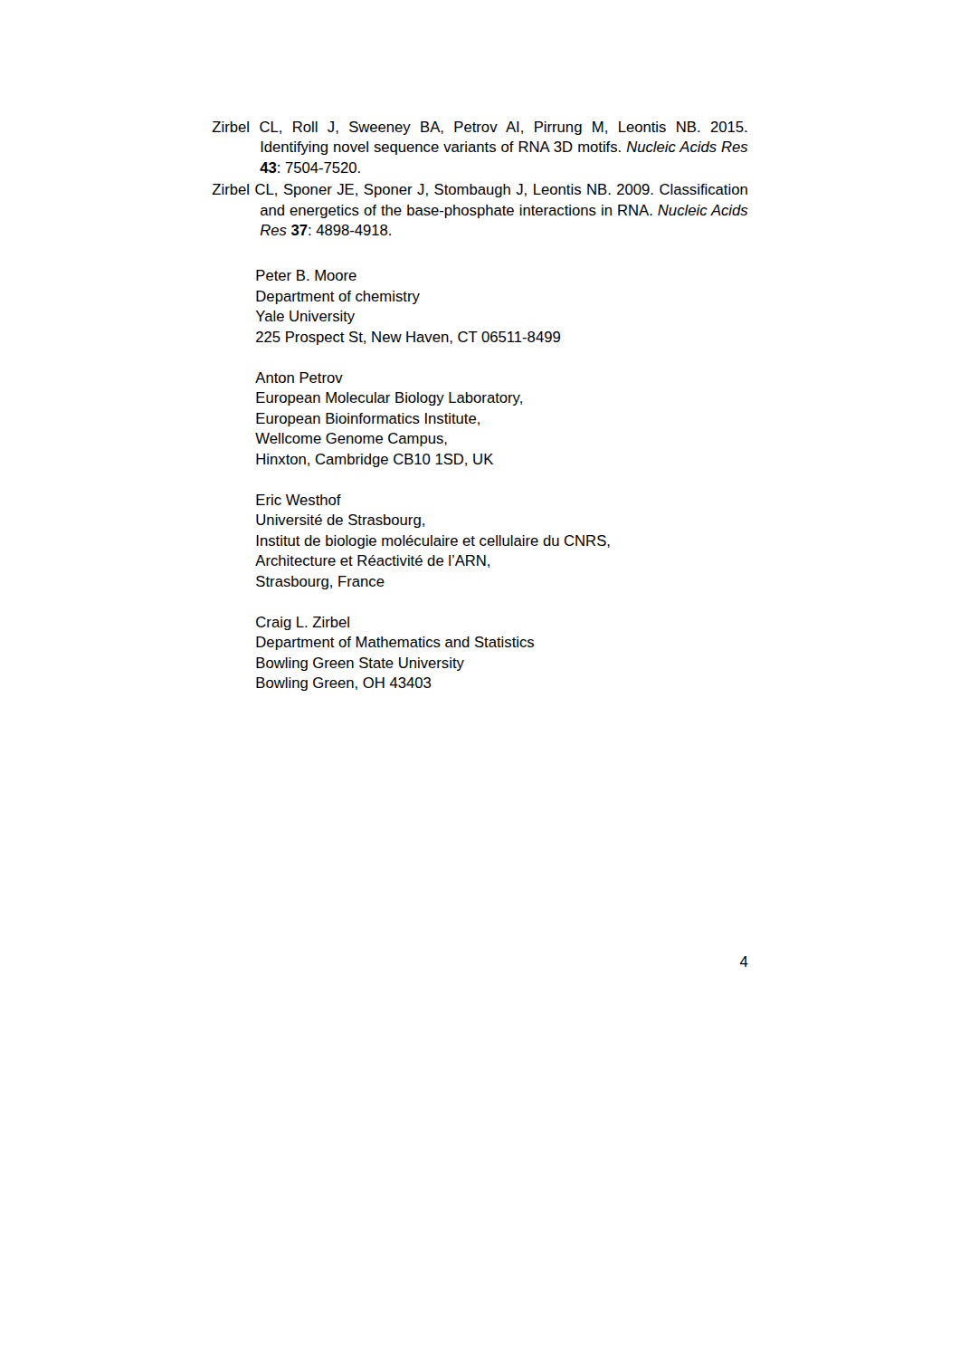Zirbel CL, Roll J, Sweeney BA, Petrov AI, Pirrung M, Leontis NB. 2015. Identifying novel sequence variants of RNA 3D motifs. Nucleic Acids Res 43: 7504-7520.
Zirbel CL, Sponer JE, Sponer J, Stombaugh J, Leontis NB. 2009. Classification and energetics of the base-phosphate interactions in RNA. Nucleic Acids Res 37: 4898-4918.
Peter B. Moore
Department of chemistry
Yale University
225 Prospect St, New Haven, CT 06511-8499
Anton Petrov
European Molecular Biology Laboratory,
European Bioinformatics Institute,
Wellcome Genome Campus,
Hinxton, Cambridge CB10 1SD, UK
Eric Westhof
Université de Strasbourg,
Institut de biologie moléculaire et cellulaire du CNRS,
Architecture et Réactivité de l’ARN,
Strasbourg, France
Craig L. Zirbel
Department of Mathematics and Statistics
Bowling Green State University
Bowling Green, OH 43403
4